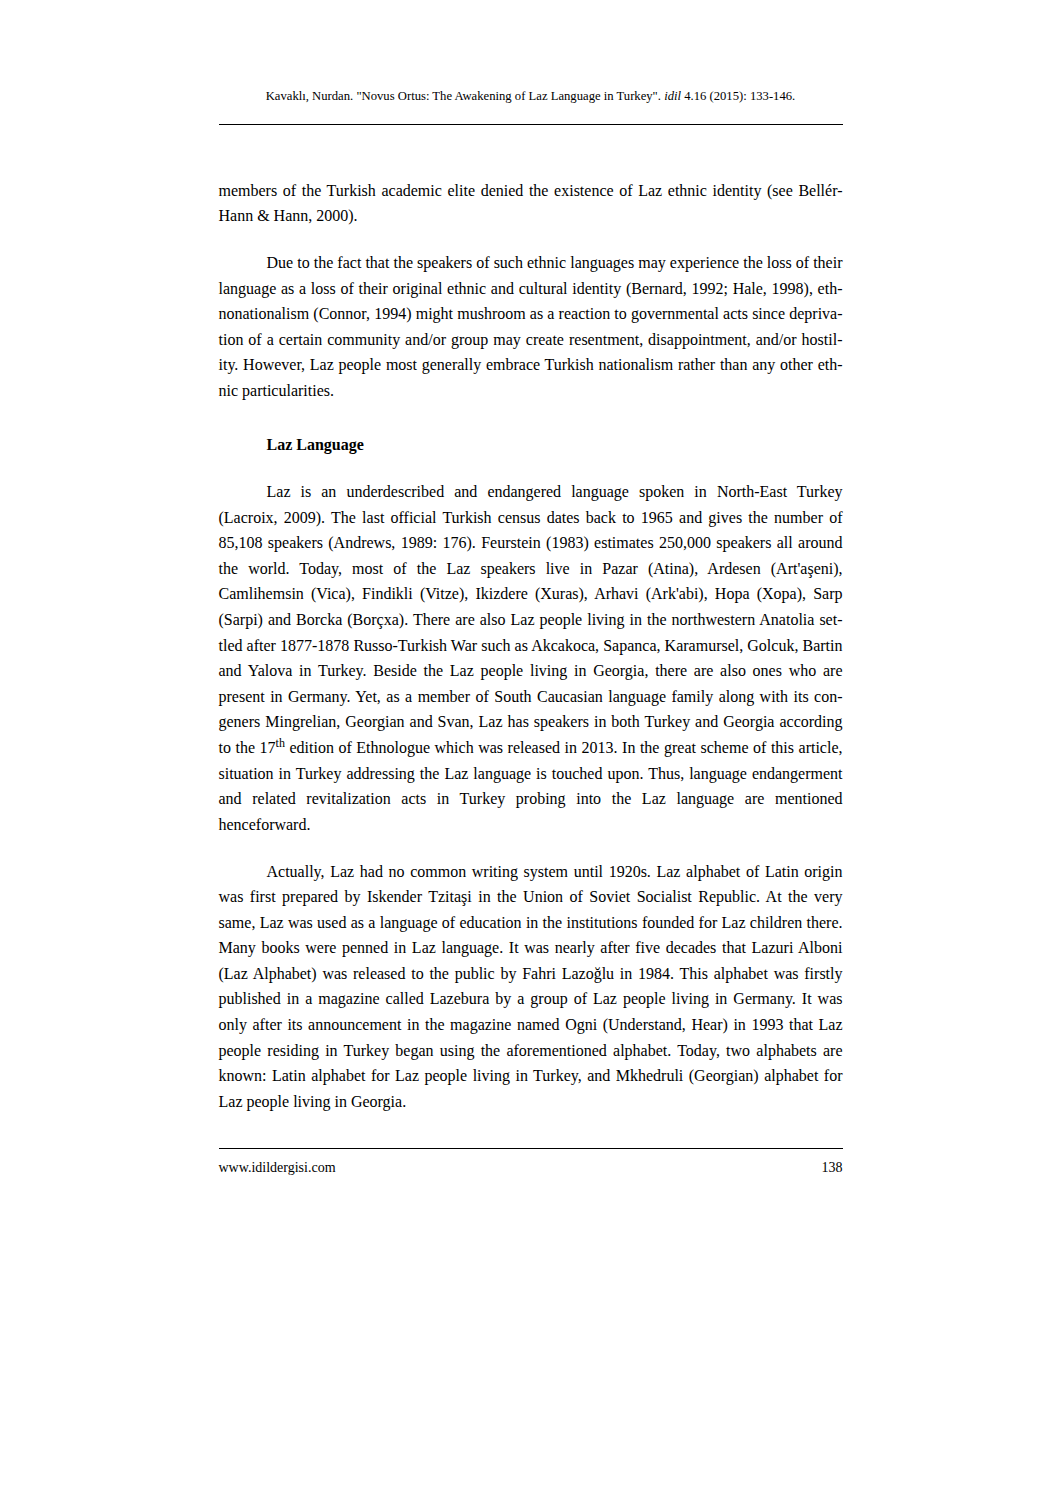Kavaklı, Nurdan. "Novus Ortus: The Awakening of Laz Language in Turkey". idil 4.16 (2015): 133-146.
members of the Turkish academic elite denied the existence of Laz ethnic identity (see Bellér-Hann & Hann, 2000).
Due to the fact that the speakers of such ethnic languages may experience the loss of their language as a loss of their original ethnic and cultural identity (Bernard, 1992; Hale, 1998), ethnonationalism (Connor, 1994) might mushroom as a reaction to governmental acts since deprivation of a certain community and/or group may create resentment, disappointment, and/or hostility. However, Laz people most generally embrace Turkish nationalism rather than any other ethnic particularities.
Laz Language
Laz is an underdescribed and endangered language spoken in North-East Turkey (Lacroix, 2009). The last official Turkish census dates back to 1965 and gives the number of 85,108 speakers (Andrews, 1989: 176). Feurstein (1983) estimates 250,000 speakers all around the world. Today, most of the Laz speakers live in Pazar (Atina), Ardesen (Art'aşeni), Camlihemsin (Vica), Findikli (Vitze), Ikizdere (Xuras), Arhavi (Ark'abi), Hopa (Xopa), Sarp (Sarpi) and Borcka (Borçxa). There are also Laz people living in the northwestern Anatolia settled after 1877-1878 Russo-Turkish War such as Akcakoca, Sapanca, Karamursel, Golcuk, Bartin and Yalova in Turkey. Beside the Laz people living in Georgia, there are also ones who are present in Germany. Yet, as a member of South Caucasian language family along with its congeners Mingrelian, Georgian and Svan, Laz has speakers in both Turkey and Georgia according to the 17th edition of Ethnologue which was released in 2013. In the great scheme of this article, situation in Turkey addressing the Laz language is touched upon. Thus, language endangerment and related revitalization acts in Turkey probing into the Laz language are mentioned henceforward.
Actually, Laz had no common writing system until 1920s. Laz alphabet of Latin origin was first prepared by Iskender Tzitaşi in the Union of Soviet Socialist Republic. At the very same, Laz was used as a language of education in the institutions founded for Laz children there. Many books were penned in Laz language. It was nearly after five decades that Lazuri Alboni (Laz Alphabet) was released to the public by Fahri Lazoğlu in 1984. This alphabet was firstly published in a magazine called Lazebura by a group of Laz people living in Germany. It was only after its announcement in the magazine named Ogni (Understand, Hear) in 1993 that Laz people residing in Turkey began using the aforementioned alphabet. Today, two alphabets are known: Latin alphabet for Laz people living in Turkey, and Mkhedruli (Georgian) alphabet for Laz people living in Georgia.
www.idildergisi.com 138